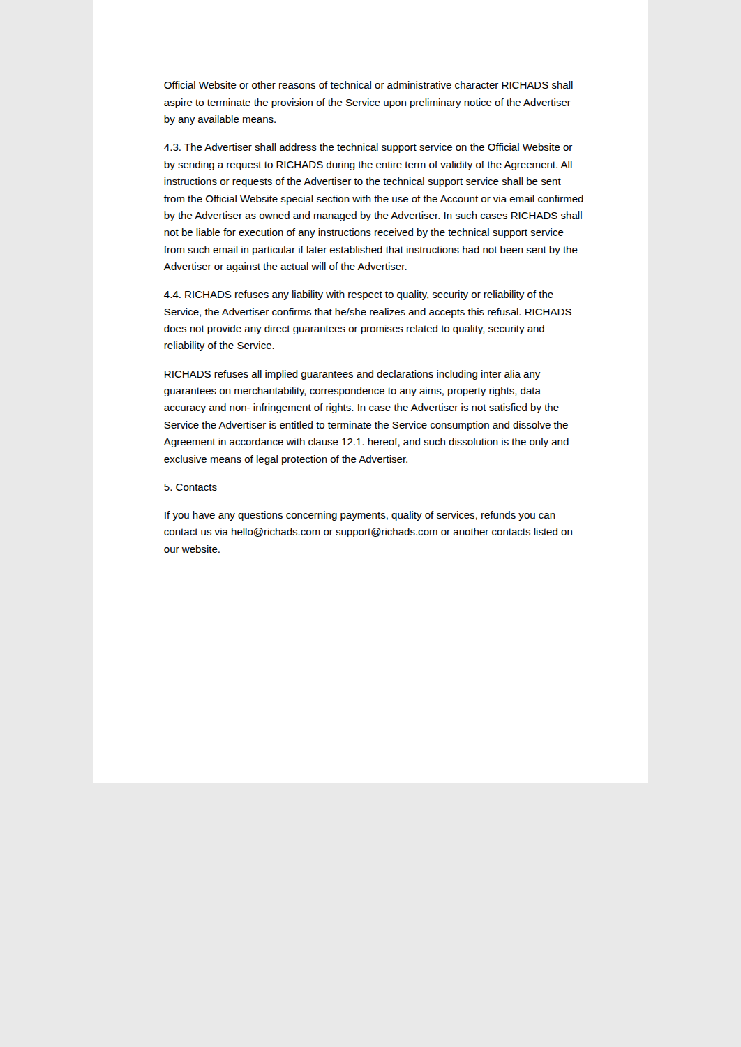Official Website or other reasons of technical or administrative character RICHADS shall aspire to terminate the provision of the Service upon preliminary notice of the Advertiser by any available means.
4.3. The Advertiser shall address the technical support service on the Official Website or by sending a request to RICHADS during the entire term of validity of the Agreement. All instructions or requests of the Advertiser to the technical support service shall be sent from the Official Website special section with the use of the Account or via email confirmed by the Advertiser as owned and managed by the Advertiser. In such cases RICHADS shall not be liable for execution of any instructions received by the technical support service from such email in particular if later established that instructions had not been sent by the Advertiser or against the actual will of the Advertiser.
4.4. RICHADS refuses any liability with respect to quality, security or reliability of the Service, the Advertiser confirms that he/she realizes and accepts this refusal. RICHADS does not provide any direct guarantees or promises related to quality, security and reliability of the Service.
RICHADS refuses all implied guarantees and declarations including inter alia any guarantees on merchantability, correspondence to any aims, property rights, data accuracy and non- infringement of rights. In case the Advertiser is not satisfied by the Service the Advertiser is entitled to terminate the Service consumption and dissolve the Agreement in accordance with clause 12.1. hereof, and such dissolution is the only and exclusive means of legal protection of the Advertiser.
5. Contacts
If you have any questions concerning payments, quality of services, refunds you can contact us via hello@richads.com or support@richads.com or another contacts listed on our website.